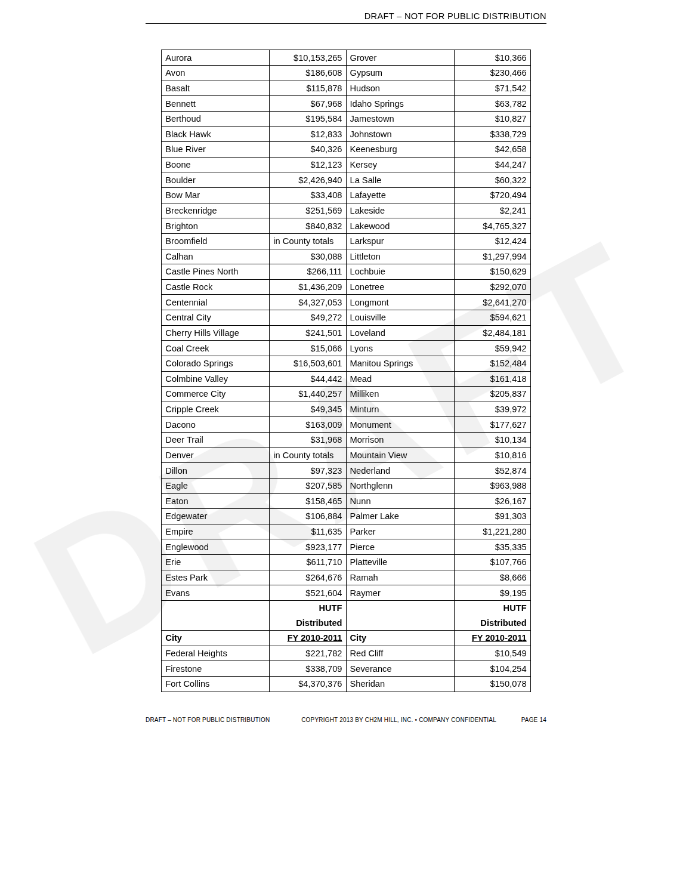DRAFT
DRAFT – NOT FOR PUBLIC DISTRIBUTION
| Aurora | $10,153,265 | Grover | $10,366 |
| Avon | $186,608 | Gypsum | $230,466 |
| Basalt | $115,878 | Hudson | $71,542 |
| Bennett | $67,968 | Idaho Springs | $63,782 |
| Berthoud | $195,584 | Jamestown | $10,827 |
| Black Hawk | $12,833 | Johnstown | $338,729 |
| Blue River | $40,326 | Keenesburg | $42,658 |
| Boone | $12,123 | Kersey | $44,247 |
| Boulder | $2,426,940 | La Salle | $60,322 |
| Bow Mar | $33,408 | Lafayette | $720,494 |
| Breckenridge | $251,569 | Lakeside | $2,241 |
| Brighton | $840,832 | Lakewood | $4,765,327 |
| Broomfield | in County totals | Larkspur | $12,424 |
| Calhan | $30,088 | Littleton | $1,297,994 |
| Castle Pines North | $266,111 | Lochbuie | $150,629 |
| Castle Rock | $1,436,209 | Lonetree | $292,070 |
| Centennial | $4,327,053 | Longmont | $2,641,270 |
| Central City | $49,272 | Louisville | $594,621 |
| Cherry Hills Village | $241,501 | Loveland | $2,484,181 |
| Coal Creek | $15,066 | Lyons | $59,942 |
| Colorado Springs | $16,503,601 | Manitou Springs | $152,484 |
| Colmbine Valley | $44,442 | Mead | $161,418 |
| Commerce City | $1,440,257 | Milliken | $205,837 |
| Cripple Creek | $49,345 | Minturn | $39,972 |
| Dacono | $163,009 | Monument | $177,627 |
| Deer Trail | $31,968 | Morrison | $10,134 |
| Denver | in County totals | Mountain View | $10,816 |
| Dillon | $97,323 | Nederland | $52,874 |
| Eagle | $207,585 | Northglenn | $963,988 |
| Eaton | $158,465 | Nunn | $26,167 |
| Edgewater | $106,884 | Palmer Lake | $91,303 |
| Empire | $11,635 | Parker | $1,221,280 |
| Englewood | $923,177 | Pierce | $35,335 |
| Erie | $611,710 | Platteville | $107,766 |
| Estes Park | $264,676 | Ramah | $8,666 |
| Evans | $521,604 | Raymer | $9,195 |
| | HUTF | | HUTF |
| | Distributed | | Distributed |
| City | FY 2010-2011 | City | FY 2010-2011 |
| Federal Heights | $221,782 | Red Cliff | $10,549 |
| Firestone | $338,709 | Severance | $104,254 |
| Fort Collins | $4,370,376 | Sheridan | $150,078 |
DRAFT – NOT FOR PUBLIC DISTRIBUTION COPYRIGHT 2013 BY CH2M HILL, INC. • COMPANY CONFIDENTIAL PAGE 14